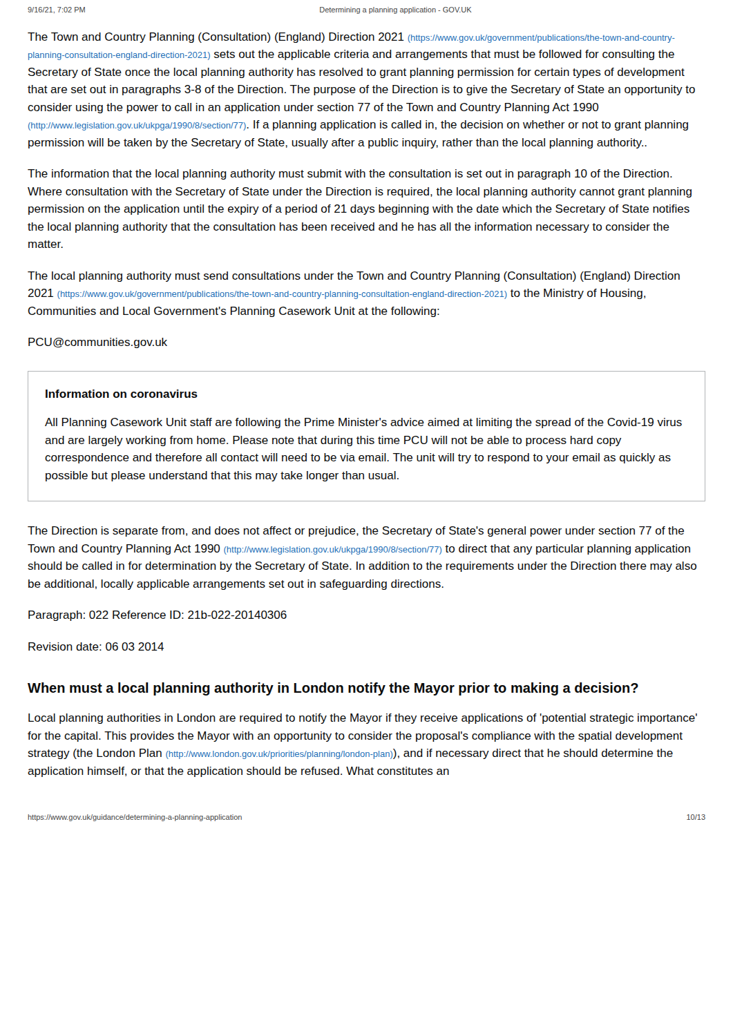9/16/21, 7:02 PM
Determining a planning application - GOV.UK
The Town and Country Planning (Consultation) (England) Direction 2021 (https://www.gov.uk/government/publications/the-town-and-country-planning-consultation-england-direction-2021) sets out the applicable criteria and arrangements that must be followed for consulting the Secretary of State once the local planning authority has resolved to grant planning permission for certain types of development that are set out in paragraphs 3-8 of the Direction. The purpose of the Direction is to give the Secretary of State an opportunity to consider using the power to call in an application under section 77 of the Town and Country Planning Act 1990 (http://www.legislation.gov.uk/ukpga/1990/8/section/77). If a planning application is called in, the decision on whether or not to grant planning permission will be taken by the Secretary of State, usually after a public inquiry, rather than the local planning authority..
The information that the local planning authority must submit with the consultation is set out in paragraph 10 of the Direction. Where consultation with the Secretary of State under the Direction is required, the local planning authority cannot grant planning permission on the application until the expiry of a period of 21 days beginning with the date which the Secretary of State notifies the local planning authority that the consultation has been received and he has all the information necessary to consider the matter.
The local planning authority must send consultations under the Town and Country Planning (Consultation) (England) Direction 2021 (https://www.gov.uk/government/publications/the-town-and-country-planning-consultation-england-direction-2021) to the Ministry of Housing, Communities and Local Government's Planning Casework Unit at the following:
PCU@communities.gov.uk
Information on coronavirus
All Planning Casework Unit staff are following the Prime Minister's advice aimed at limiting the spread of the Covid-19 virus and are largely working from home. Please note that during this time PCU will not be able to process hard copy correspondence and therefore all contact will need to be via email. The unit will try to respond to your email as quickly as possible but please understand that this may take longer than usual.
The Direction is separate from, and does not affect or prejudice, the Secretary of State's general power under section 77 of the Town and Country Planning Act 1990 (http://www.legislation.gov.uk/ukpga/1990/8/section/77) to direct that any particular planning application should be called in for determination by the Secretary of State. In addition to the requirements under the Direction there may also be additional, locally applicable arrangements set out in safeguarding directions.
Paragraph: 022 Reference ID: 21b-022-20140306
Revision date: 06 03 2014
When must a local planning authority in London notify the Mayor prior to making a decision?
Local planning authorities in London are required to notify the Mayor if they receive applications of 'potential strategic importance' for the capital. This provides the Mayor with an opportunity to consider the proposal's compliance with the spatial development strategy (the London Plan (http://www.london.gov.uk/priorities/planning/london-plan)), and if necessary direct that he should determine the application himself, or that the application should be refused. What constitutes an
https://www.gov.uk/guidance/determining-a-planning-application
10/13